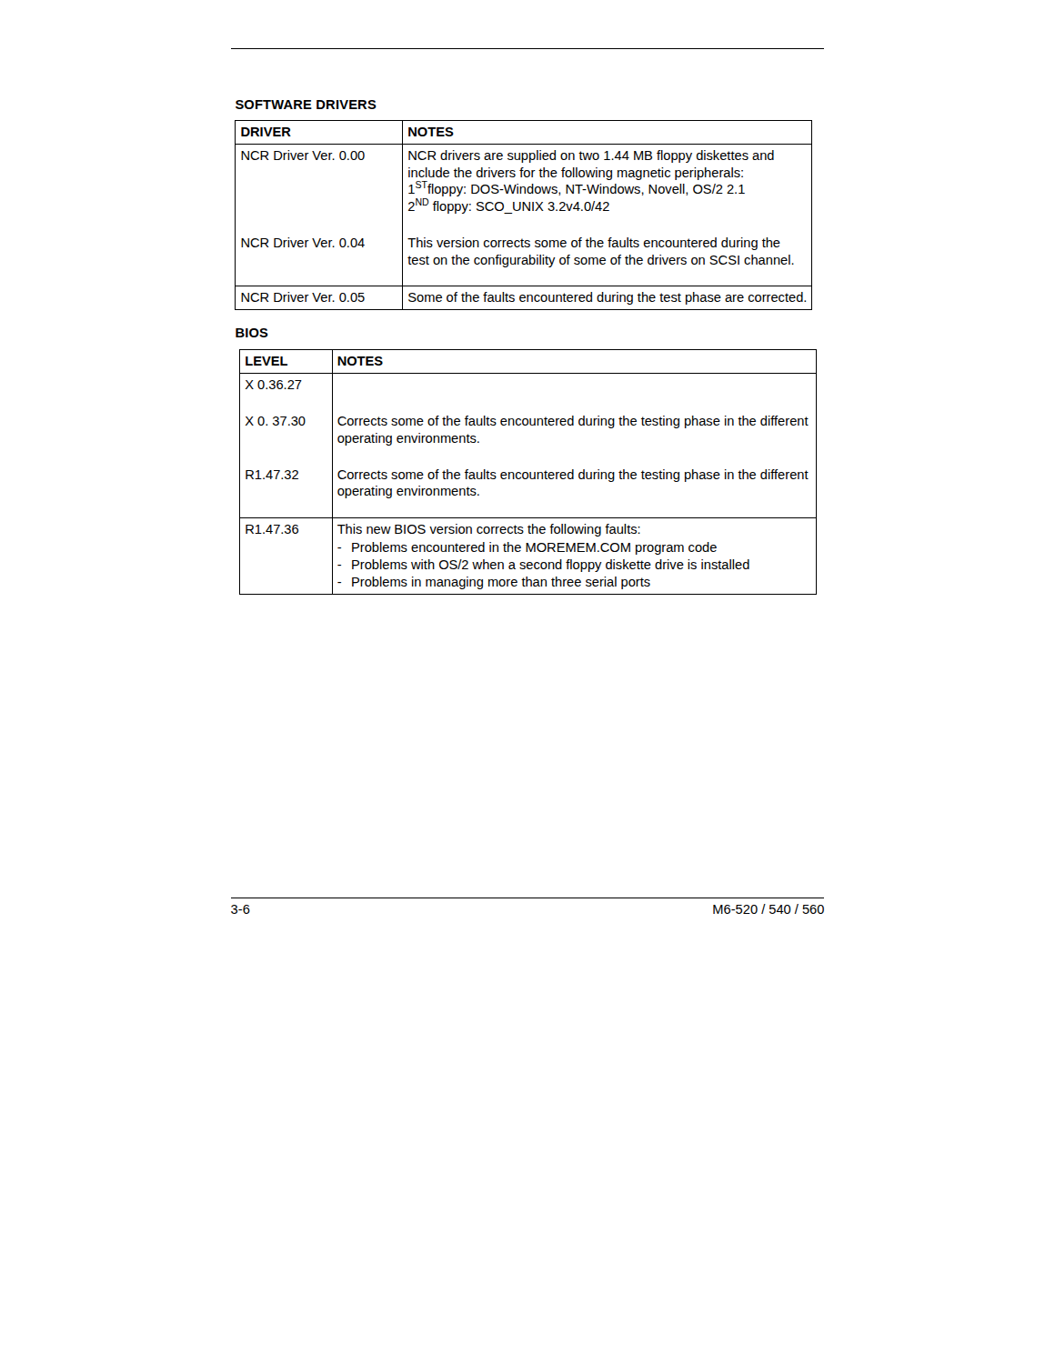SOFTWARE DRIVERS
| DRIVER | NOTES |
| --- | --- |
| NCR Driver Ver. 0.00 | NCR drivers are supplied on two 1.44 MB floppy diskettes and include the drivers for the following magnetic peripherals: 1 ST floppy: DOS-Windows, NT-Windows, Novell, OS/2 2.1 2 ND floppy: SCO_UNIX 3.2v4.0/42 |
| NCR Driver Ver. 0.04 | This version corrects some of the faults encountered during the test on the configurability of some of the drivers on SCSI channel. |
| NCR Driver Ver. 0.05 | Some of the faults encountered during the test phase are corrected. |
BIOS
| LEVEL | NOTES |
| --- | --- |
| X 0.36.27 | |
| X 0. 37.30 | Corrects some of the faults encountered during the testing phase in the different operating environments. |
| R1.47.32 | Corrects some of the faults encountered during the testing phase in the different operating environments. |
| R1.47.36 | This new BIOS version corrects the following faults: Problems encountered in the MOREMEM.COM program code Problems with OS/2 when a second floppy diskette drive is installed Problems in managing more than three serial ports |
3-6
M6-520 / 540 / 560